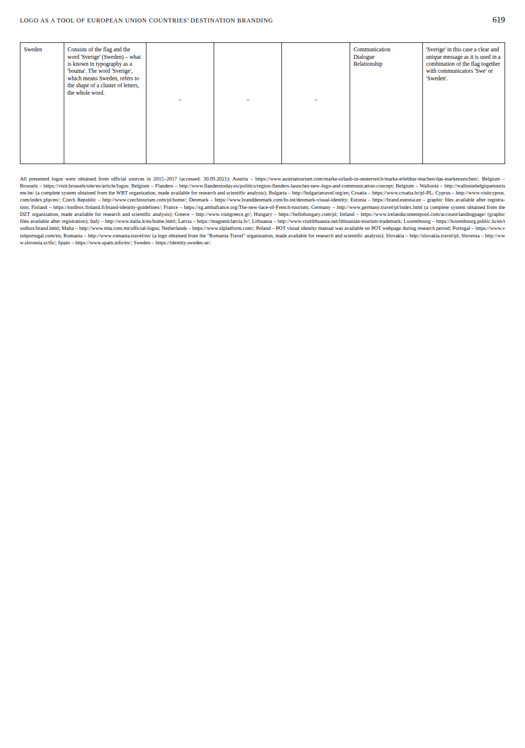Logo as a tool of European Union countries' destination branding 619
| Sweden | Consists of the flag and the word 'Sverige' (Sweden) – what is known in typography as a 'bouma'. The word 'Sverige', which means Sweden, refers to the shape of a cluster of letters, the whole word. | – | – | – | Communication Dialogue Relationship | 'Sverige' in this case a clear and unique message as it is used in a combination of the flag together with communicators 'Swe' or 'Sweden'. |
All presented logos were obtained from official sources in 2015–2017 (accessed: 30.09.2021): Austria – https://www.austriatourism.com/marke-urlaub-in-oesterreich/marke-erlebbar-machen/das-markenzeichen/; Belgium – Brussels – https://visit.brussels/site/en/article/logos; Belgium – Flanders – http://www.flanderstoday.eu/politics/region-flanders-launches-new-logo-and-communication-concept; Belgium – Wallonia – http://walloniebelgiquetourisme.be/ (a complete system obtained from the WBT organization, made available for research and scientific analysis); Bulgaria – http://bulgariatravel.org/en; Croatia – https://www.croatia.hr/pl-PL; Cyprus – http://www.visitcyprus.com/index.php/en/; Czech Republic – http://www.czechtourism.com/pl/home/; Denmark – https://www.branddenmark.com/ln-int/denmark-visual-identity; Estonia – https://brand.estonia.ee – graphic files available after registration; Finland – https://toolbox.finland.fi/brand-identity-guidelines/; France – https://sg.ambafrance.org/The-new-face-of-French-tourism; Germany – http://www.germany.travel/pl/index.html (a complete system obtained from the DZT organization, made available for research and scientific analysis); Greece – http://www.visitgreece.gr/; Hungary – https://hellohungary.com/pl; Ireland – https://www.irelandscontentpool.com/account/landingpage/ (graphic files available after registration); Italy – http://www.italia.it/en/home.html; Latvia – https://magneticlatvia.lv/; Lithuania – http://www.visitlithuania.net/lithuanian-tourism-trademark; Luxembourg – https://luxembourg.public.lu/en/toolbox/brand.html; Malta – http://www.mta.com.mt/official-logos; Netherlands – https://www.nlplatform.com/; Poland – POT visual identity manual was available on POT webpage during research period; Portugal – https://www.visitportugal.com/en; Romania – http://www.romania.travel/en/ (a logo obtained from the "Romania Travel" organization, made available for research and scientific analysis); Slovakia – http://slovakia.travel/pl; Slovenia – http://www.slovenia.si/ifs/; Spain – https://www.spain.info/en/; Sweden – https://identity.sweden.se/.